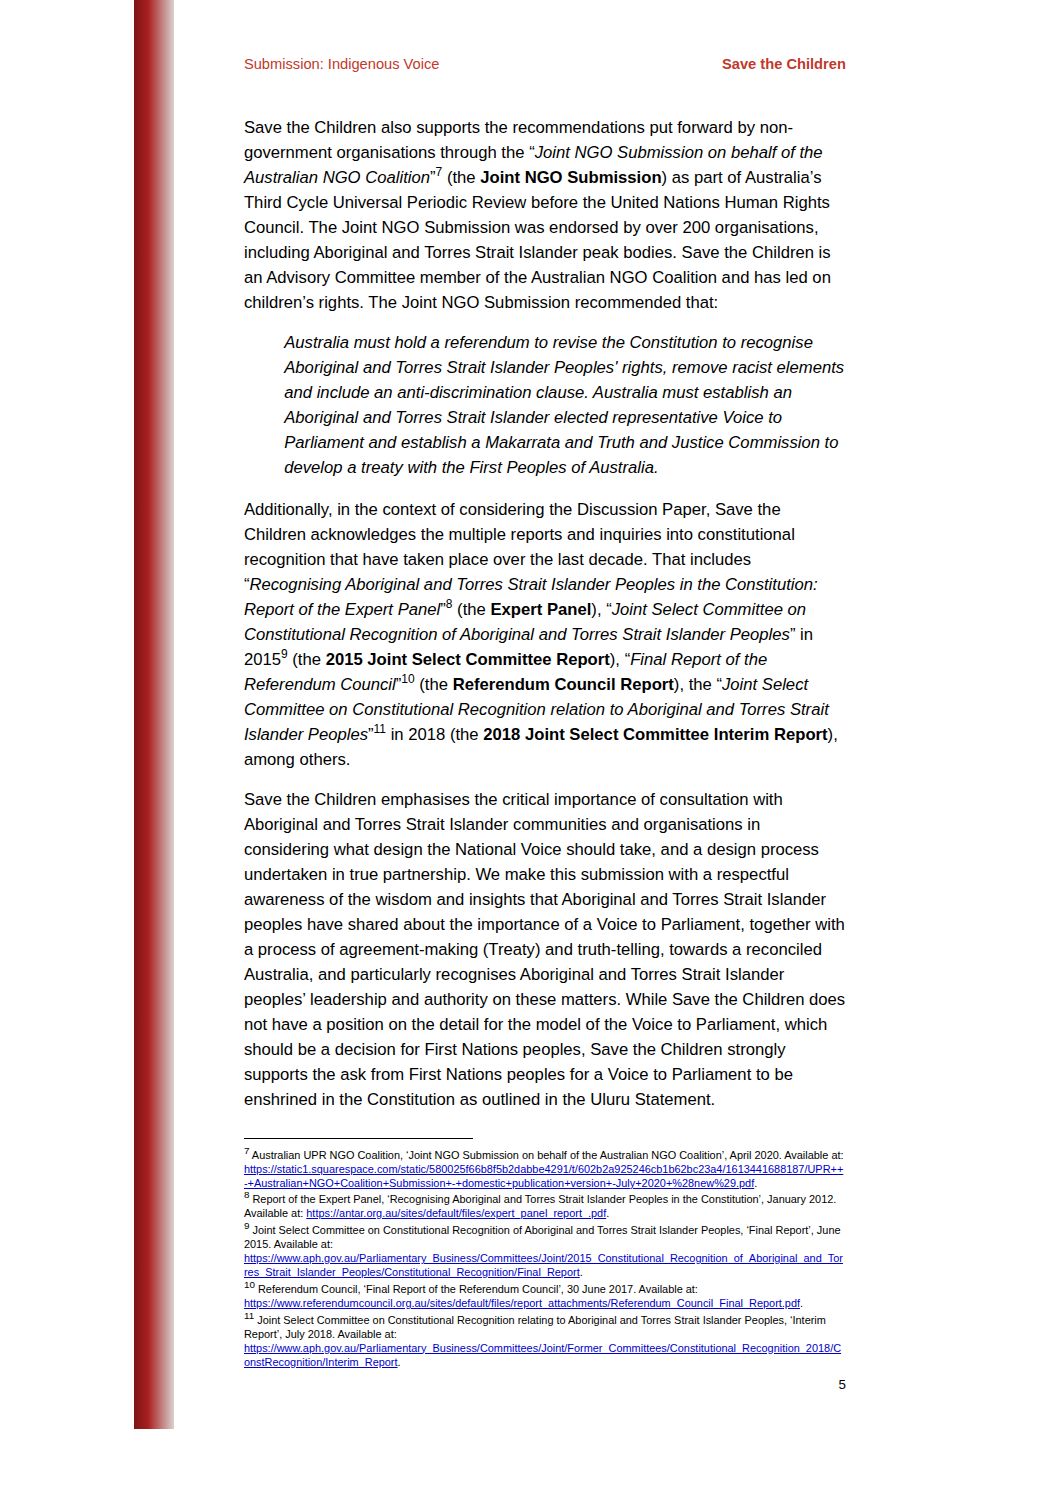Submission: Indigenous Voice Save the Children
Save the Children also supports the recommendations put forward by non-government organisations through the “Joint NGO Submission on behalf of the Australian NGO Coalition”7 (the Joint NGO Submission) as part of Australia’s Third Cycle Universal Periodic Review before the United Nations Human Rights Council. The Joint NGO Submission was endorsed by over 200 organisations, including Aboriginal and Torres Strait Islander peak bodies. Save the Children is an Advisory Committee member of the Australian NGO Coalition and has led on children’s rights. The Joint NGO Submission recommended that:
Australia must hold a referendum to revise the Constitution to recognise Aboriginal and Torres Strait Islander Peoples' rights, remove racist elements and include an anti-discrimination clause. Australia must establish an Aboriginal and Torres Strait Islander elected representative Voice to Parliament and establish a Makarrata and Truth and Justice Commission to develop a treaty with the First Peoples of Australia.
Additionally, in the context of considering the Discussion Paper, Save the Children acknowledges the multiple reports and inquiries into constitutional recognition that have taken place over the last decade. That includes “Recognising Aboriginal and Torres Strait Islander Peoples in the Constitution: Report of the Expert Panel”8 (the Expert Panel), “Joint Select Committee on Constitutional Recognition of Aboriginal and Torres Strait Islander Peoples” in 20159 (the 2015 Joint Select Committee Report), “Final Report of the Referendum Council”10 (the Referendum Council Report), the “Joint Select Committee on Constitutional Recognition relation to Aboriginal and Torres Strait Islander Peoples”11 in 2018 (the 2018 Joint Select Committee Interim Report), among others.
Save the Children emphasises the critical importance of consultation with Aboriginal and Torres Strait Islander communities and organisations in considering what design the National Voice should take, and a design process undertaken in true partnership. We make this submission with a respectful awareness of the wisdom and insights that Aboriginal and Torres Strait Islander peoples have shared about the importance of a Voice to Parliament, together with a process of agreement-making (Treaty) and truth-telling, towards a reconciled Australia, and particularly recognises Aboriginal and Torres Strait Islander peoples’ leadership and authority on these matters. While Save the Children does not have a position on the detail for the model of the Voice to Parliament, which should be a decision for First Nations peoples, Save the Children strongly supports the ask from First Nations peoples for a Voice to Parliament to be enshrined in the Constitution as outlined in the Uluru Statement.
7 Australian UPR NGO Coalition, ‘Joint NGO Submission on behalf of the Australian NGO Coalition’, April 2020. Available at: https://static1.squarespace.com/static/580025f66b8f5b2dabbe4291/t/602b2a925246cb1b62bc23a4/1613441688187/UPR++-+Australian+NGO+Coalition+Submission+-+domestic+publication+version+-July+2020+%28new%29.pdf.
8 Report of the Expert Panel, ‘Recognising Aboriginal and Torres Strait Islander Peoples in the Constitution’, January 2012. Available at: https://antar.org.au/sites/default/files/expert_panel_report_.pdf.
9 Joint Select Committee on Constitutional Recognition of Aboriginal and Torres Strait Islander Peoples, ‘Final Report’, June 2015. Available at:
https://www.aph.gov.au/Parliamentary_Business/Committees/Joint/2015_Constitutional_Recognition_of_Aboriginal_and_Torres_Strait_Islander_Peoples/Constitutional_Recognition/Final_Report.
10 Referendum Council, ‘Final Report of the Referendum Council’, 30 June 2017. Available at:
https://www.referendumcouncil.org.au/sites/default/files/report_attachments/Referendum_Council_Final_Report.pdf.
11 Joint Select Committee on Constitutional Recognition relating to Aboriginal and Torres Strait Islander Peoples, ‘Interim Report’, July 2018. Available at:
https://www.aph.gov.au/Parliamentary_Business/Committees/Joint/Former_Committees/Constitutional_Recognition_2018/ConstRecognition/Interim_Report.
5